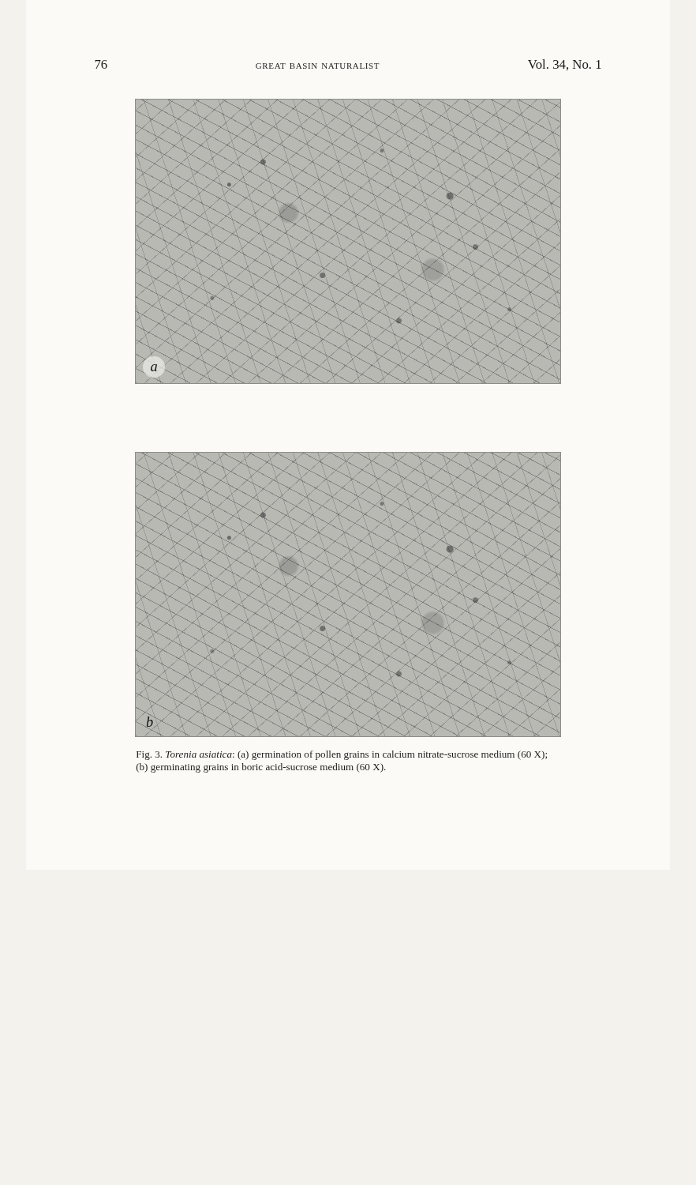76 great basin naturalist Vol. 34, No. 1
a
b
Fig. 3. Torenia asiatica: (a) germination of pollen grains in calcium nitrate-sucrose medium (60 X); (b) germinating grains in boric acid-sucrose medium (60 X).